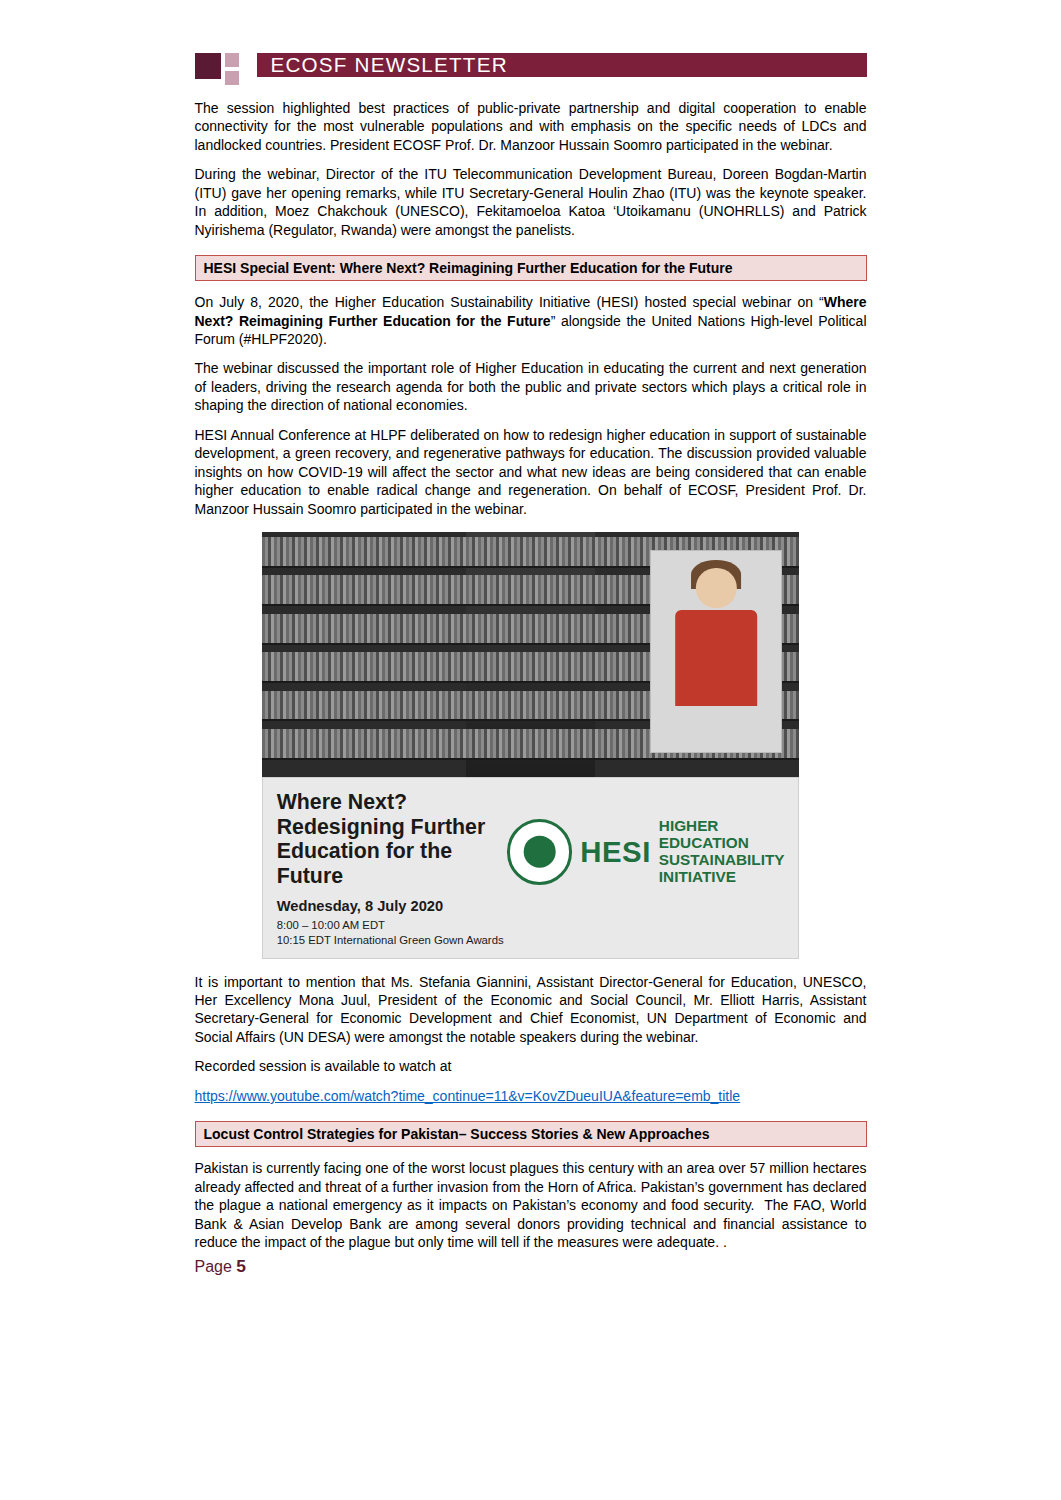ECOSF NEWSLETTER
The session highlighted best practices of public-private partnership and digital cooperation to enable connectivity for the most vulnerable populations and with emphasis on the specific needs of LDCs and landlocked countries. President ECOSF Prof. Dr. Manzoor Hussain Soomro participated in the webinar.
During the webinar, Director of the ITU Telecommunication Development Bureau, Doreen Bogdan-Martin (ITU) gave her opening remarks, while ITU Secretary-General Houlin Zhao (ITU) was the keynote speaker. In addition, Moez Chakchouk (UNESCO), Fekitamoeloa Katoa ‘Utoikamanu (UNOHRLLS) and Patrick Nyirishema (Regulator, Rwanda) were amongst the panelists.
HESI Special Event: Where Next? Reimagining Further Education for the Future
On July 8, 2020, the Higher Education Sustainability Initiative (HESI) hosted special webinar on “Where Next? Reimagining Further Education for the Future” alongside the United Nations High-level Political Forum (#HLPF2020).
The webinar discussed the important role of Higher Education in educating the current and next generation of leaders, driving the research agenda for both the public and private sectors which plays a critical role in shaping the direction of national economies.
HESI Annual Conference at HLPF deliberated on how to redesign higher education in support of sustainable development, a green recovery, and regenerative pathways for education. The discussion provided valuable insights on how COVID-19 will affect the sector and what new ideas are being considered that can enable higher education to enable radical change and regeneration. On behalf of ECOSF, President Prof. Dr. Manzoor Hussain Soomro participated in the webinar.
Where Next? Redesigning Further Education for the Future
Wednesday, 8 July 2020
8:00 – 10:00 AM EDT
10:15 EDT International Green Gown Awards
HESI
HIGHER EDUCATIONSUSTAINABILITY INITIATIVE
It is important to mention that Ms. Stefania Giannini, Assistant Director-General for Education, UNESCO, Her Excellency Mona Juul, President of the Economic and Social Council, Mr. Elliott Harris, Assistant Secretary-General for Economic Development and Chief Economist, UN Department of Economic and Social Affairs (UN DESA) were amongst the notable speakers during the webinar.
Recorded session is available to watch at
https://www.youtube.com/watch?time_continue=11&v=KovZDueuIUA&feature=emb_title
Locust Control Strategies for Pakistan– Success Stories & New Approaches
Pakistan is currently facing one of the worst locust plagues this century with an area over 57 million hectares already affected and threat of a further invasion from the Horn of Africa. Pakistan’s government has declared the plague a national emergency as it impacts on Pakistan’s economy and food security. The FAO, World Bank & Asian Develop Bank are among several donors providing technical and financial assistance to reduce the impact of the plague but only time will tell if the measures were adequate. .
Page 5